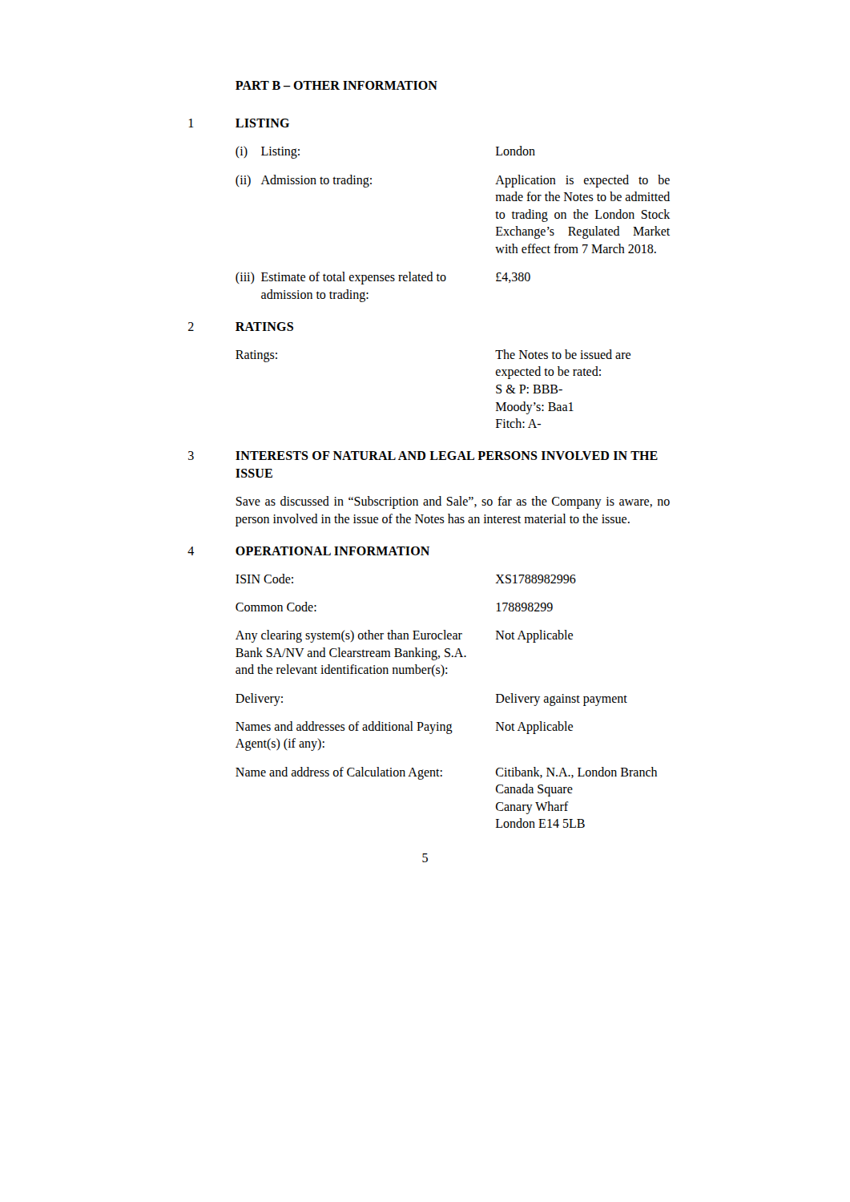PART B – OTHER INFORMATION
1
LISTING
(i)
Listing:
London
(ii)
Admission to trading:
Application is expected to be made for the Notes to be admitted to trading on the London Stock Exchange’s Regulated Market with effect from 7 March 2018.
(iii)
Estimate of total expenses related to admission to trading:
£4,380
2
RATINGS
Ratings:
The Notes to be issued are expected to be rated:
S & P: BBB-
Moody’s: Baa1
Fitch: A-
3
INTERESTS OF NATURAL AND LEGAL PERSONS INVOLVED IN THE ISSUE
Save as discussed in “Subscription and Sale”, so far as the Company is aware, no person involved in the issue of the Notes has an interest material to the issue.
4
OPERATIONAL INFORMATION
ISIN Code:
XS1788982996
Common Code:
178898299
Any clearing system(s) other than Euroclear Bank SA/NV and Clearstream Banking, S.A. and the relevant identification number(s):
Not Applicable
Delivery:
Delivery against payment
Names and addresses of additional Paying Agent(s) (if any):
Not Applicable
Name and address of Calculation Agent:
Citibank, N.A., London Branch
Canada Square
Canary Wharf
London E14 5LB
5